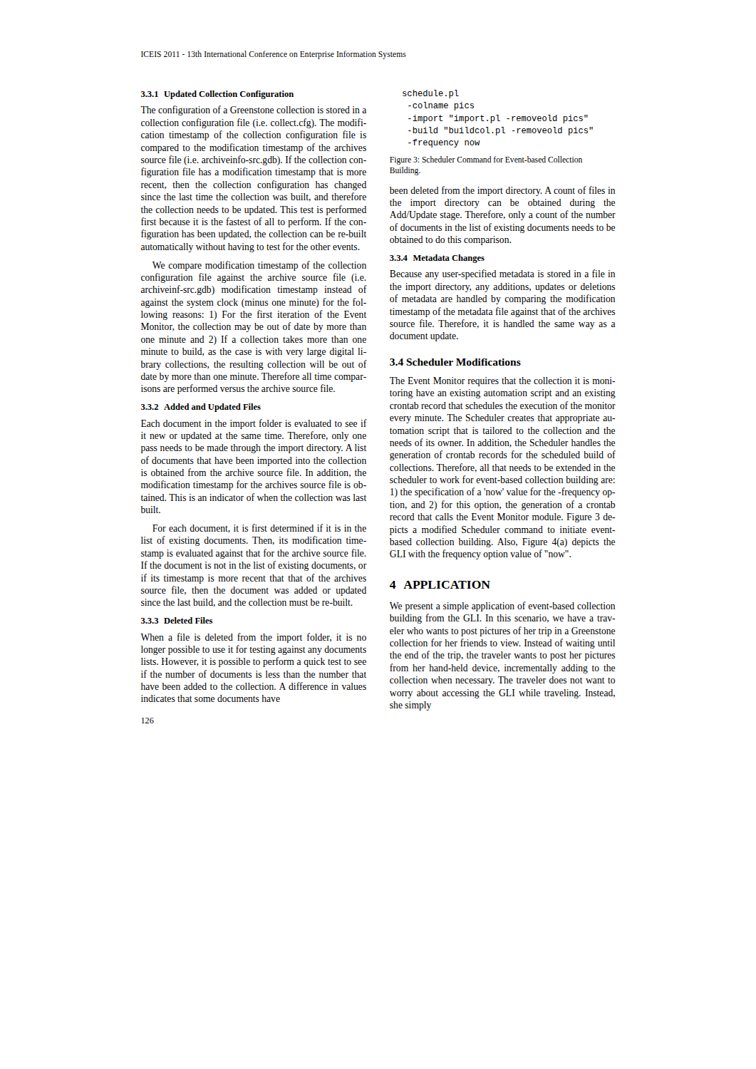ICEIS 2011 - 13th International Conference on Enterprise Information Systems
3.3.1 Updated Collection Configuration
The configuration of a Greenstone collection is stored in a collection configuration file (i.e. collect.cfg). The modification timestamp of the collection configuration file is compared to the modification timestamp of the archives source file (i.e. archiveinfo-src.gdb). If the collection configuration file has a modification timestamp that is more recent, then the collection configuration has changed since the last time the collection was built, and therefore the collection needs to be updated. This test is performed first because it is the fastest of all to perform. If the configuration has been updated, the collection can be re-built automatically without having to test for the other events.
We compare modification timestamp of the collection configuration file against the archive source file (i.e. archiveinf-src.gdb) modification timestamp instead of against the system clock (minus one minute) for the following reasons: 1) For the first iteration of the Event Monitor, the collection may be out of date by more than one minute and 2) If a collection takes more than one minute to build, as the case is with very large digital library collections, the resulting collection will be out of date by more than one minute. Therefore all time comparisons are performed versus the archive source file.
3.3.2 Added and Updated Files
Each document in the import folder is evaluated to see if it new or updated at the same time. Therefore, only one pass needs to be made through the import directory. A list of documents that have been imported into the collection is obtained from the archive source file. In addition, the modification timestamp for the archives source file is obtained. This is an indicator of when the collection was last built.
For each document, it is first determined if it is in the list of existing documents. Then, its modification timestamp is evaluated against that for the archive source file. If the document is not in the list of existing documents, or if its timestamp is more recent that that of the archives source file, then the document was added or updated since the last build, and the collection must be re-built.
3.3.3 Deleted Files
When a file is deleted from the import folder, it is no longer possible to use it for testing against any documents lists. However, it is possible to perform a quick test to see if the number of documents is less than the number that have been added to the collection. A difference in values indicates that some documents have
schedule.pl -colname pics -import "import.pl -removeold pics" -build "buildcol.pl -removeold pics" -frequency now
Figure 3: Scheduler Command for Event-based Collection Building.
been deleted from the import directory. A count of files in the import directory can be obtained during the Add/Update stage. Therefore, only a count of the number of documents in the list of existing documents needs to be obtained to do this comparison.
3.3.4 Metadata Changes
Because any user-specified metadata is stored in a file in the import directory, any additions, updates or deletions of metadata are handled by comparing the modification timestamp of the metadata file against that of the archives source file. Therefore, it is handled the same way as a document update.
3.4 Scheduler Modifications
The Event Monitor requires that the collection it is monitoring have an existing automation script and an existing crontab record that schedules the execution of the monitor every minute. The Scheduler creates that appropriate automation script that is tailored to the collection and the needs of its owner. In addition, the Scheduler handles the generation of crontab records for the scheduled build of collections. Therefore, all that needs to be extended in the scheduler to work for event-based collection building are: 1) the specification of a 'now' value for the -frequency option, and 2) for this option, the generation of a crontab record that calls the Event Monitor module. Figure 3 depicts a modified Scheduler command to initiate event-based collection building. Also, Figure 4(a) depicts the GLI with the frequency option value of "now".
4 APPLICATION
We present a simple application of event-based collection building from the GLI. In this scenario, we have a traveler who wants to post pictures of her trip in a Greenstone collection for her friends to view. Instead of waiting until the end of the trip, the traveler wants to post her pictures from her hand-held device, incrementally adding to the collection when necessary. The traveler does not want to worry about accessing the GLI while traveling. Instead, she simply
126